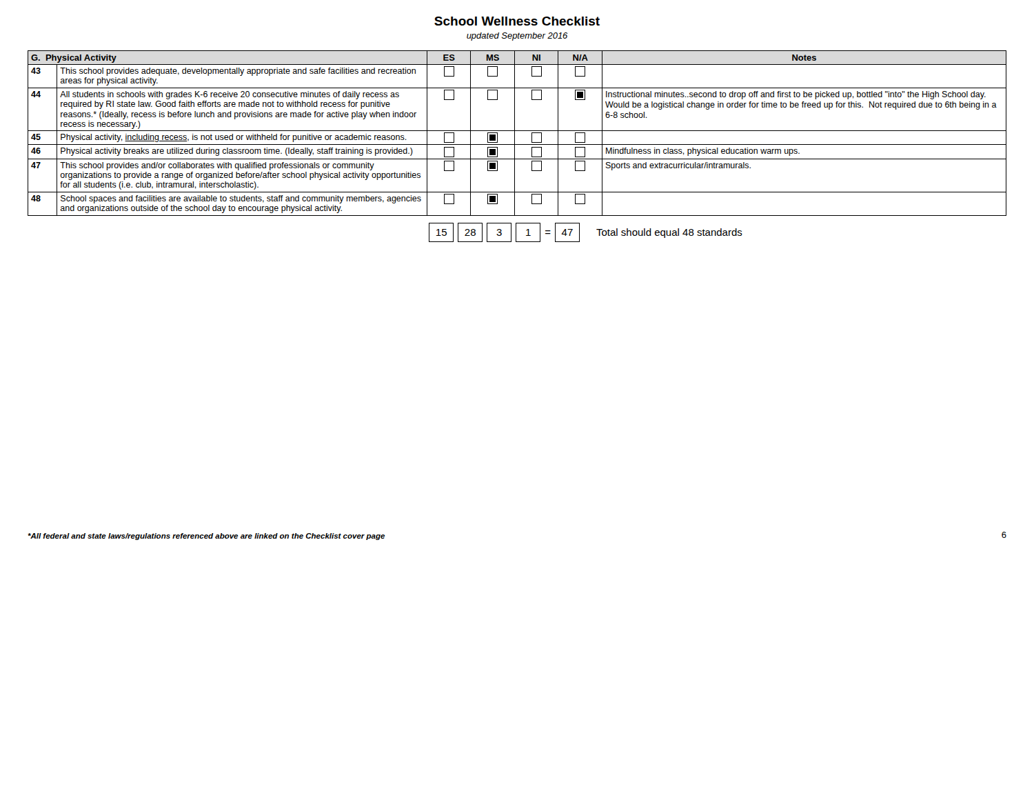School Wellness Checklist
updated September 2016
| G. Physical Activity | ES | MS | NI | N/A | Notes |
| --- | --- | --- | --- | --- | --- |
| 43 | This school provides adequate, developmentally appropriate and safe facilities and recreation areas for physical activity. | | | | | |
| 44 | All students in schools with grades K-6 receive 20 consecutive minutes of daily recess as required by RI state law. Good faith efforts are made not to withhold recess for punitive reasons.* (Ideally, recess is before lunch and provisions are made for active play when indoor recess is necessary.) | | | | | Instructional minutes..second to drop off and first to be picked up, bottled "into" the High School day. Would be a logistical change in order for time to be freed up for this. Not required due to 6th being in a 6-8 school. |
| 45 | Physical activity, including recess , is not used or withheld for punitive or academic reasons. | | | | | |
| 46 | Physical activity breaks are utilized during classroom time. (Ideally, staff training is provided.) | | | | | Mindfulness in class, physical education warm ups. |
| 47 | This school provides and/or collaborates with qualified professionals or community organizations to provide a range of organized before/after school physical activity opportunities for all students (i.e. club, intramural, interscholastic). | | | | | Sports and extracurricular/intramurals. |
| 48 | School spaces and facilities are available to students, staff and community members, agencies and organizations outside of the school day to encourage physical activity. | | | | | |
15
28
3
1
=
47
Total should equal 48 standards
*All federal and state laws/regulations referenced above are linked on the Checklist cover page 6